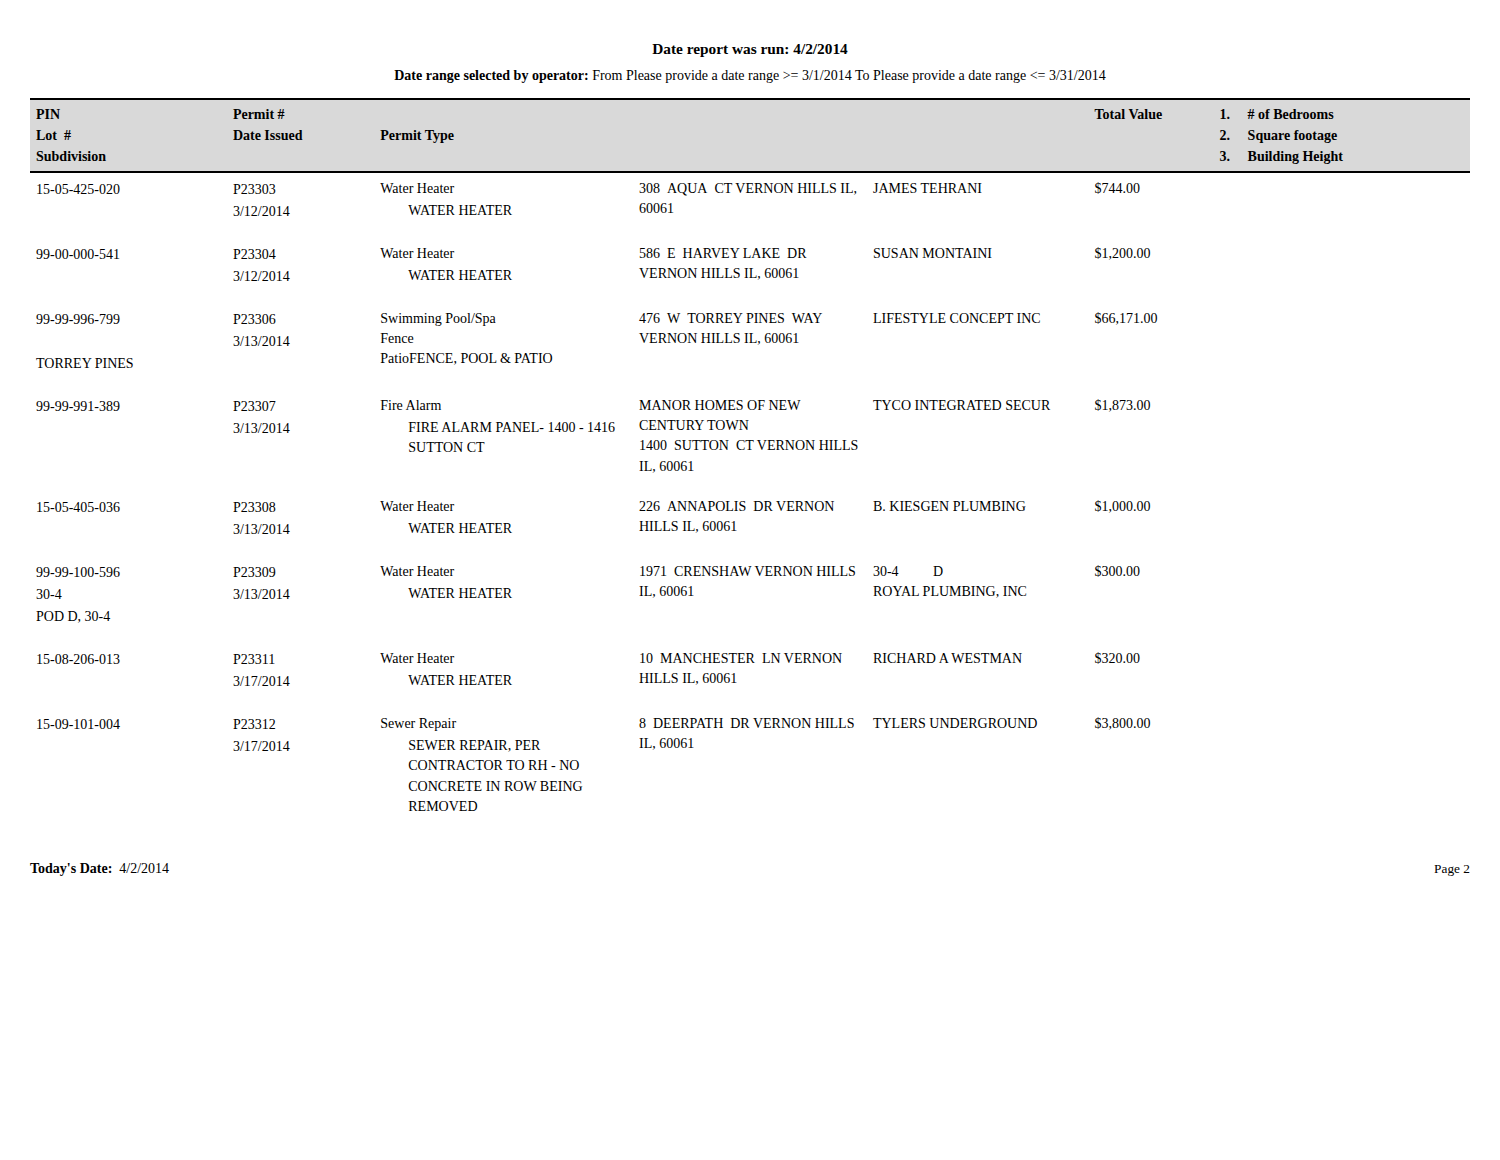Date report was run: 4/2/2014
Date range selected by operator: From Please provide a date range >= 3/1/2014 To Please provide a date range <= 3/31/2014
| PIN Lot # Subdivision | Permit # Date Issued | Permit Type | | | Total Value | 1. # of Bedrooms 2. Square footage 3. Building Height |
| --- | --- | --- | --- | --- | --- | --- |
| 15-05-425-020 | P23303 3/12/2014 | Water Heater WATER HEATER | 308 AQUA CT VERNON HILLS IL, 60061 | JAMES TEHRANI | $744.00 | |
| 99-00-000-541 | P23304 3/12/2014 | Water Heater WATER HEATER | 586 E HARVEY LAKE DR VERNON HILLS IL, 60061 | SUSAN MONTAINI | $1,200.00 | |
| 99-99-996-799 TORREY PINES | P23306 3/13/2014 | Swimming Pool/Spa Fence Patio FENCE, POOL & PATIO | 476 W TORREY PINES WAY VERNON HILLS IL, 60061 | LIFESTYLE CONCEPT INC | $66,171.00 | |
| 99-99-991-389 | P23307 3/13/2014 | Fire Alarm FIRE ALARM PANEL- 1400 - 1416 SUTTON CT | MANOR HOMES OF NEW CENTURY TOWN 1400 SUTTON CT VERNON HILLS IL, 60061 | TYCO INTEGRATED SECUR | $1,873.00 | |
| 15-05-405-036 | P23308 3/13/2014 | Water Heater WATER HEATER | 226 ANNAPOLIS DR VERNON HILLS IL, 60061 | B. KIESGEN PLUMBING | $1,000.00 | |
| 99-99-100-596 30-4 POD D, 30-4 | P23309 3/13/2014 | Water Heater WATER HEATER | 1971 CRENSHAW VERNON HILLS IL, 60061 | 30-4 D ROYAL PLUMBING, INC | $300.00 | |
| 15-08-206-013 | P23311 3/17/2014 | Water Heater WATER HEATER | 10 MANCHESTER LN VERNON HILLS IL, 60061 | RICHARD A WESTMAN | $320.00 | |
| 15-09-101-004 | P23312 3/17/2014 | Sewer Repair SEWER REPAIR, PER CONTRACTOR TO RH - NO CONCRETE IN ROW BEING REMOVED | 8 DEERPATH DR VERNON HILLS IL, 60061 | TYLERS UNDERGROUND | $3,800.00 | |
Today's Date: 4/2/2014 Page 2